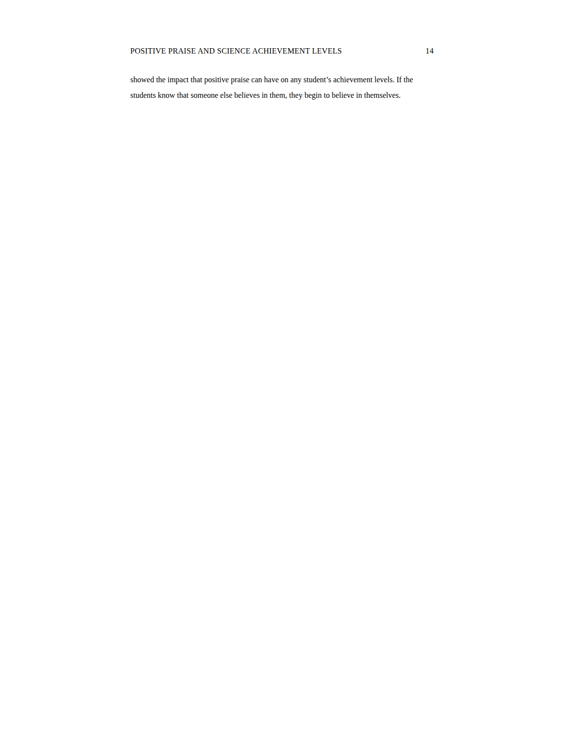Positive Praise and Science Achievement Levels 14
showed the impact that positive praise can have on any student’s achievement levels. If the students know that someone else believes in them, they begin to believe in themselves.